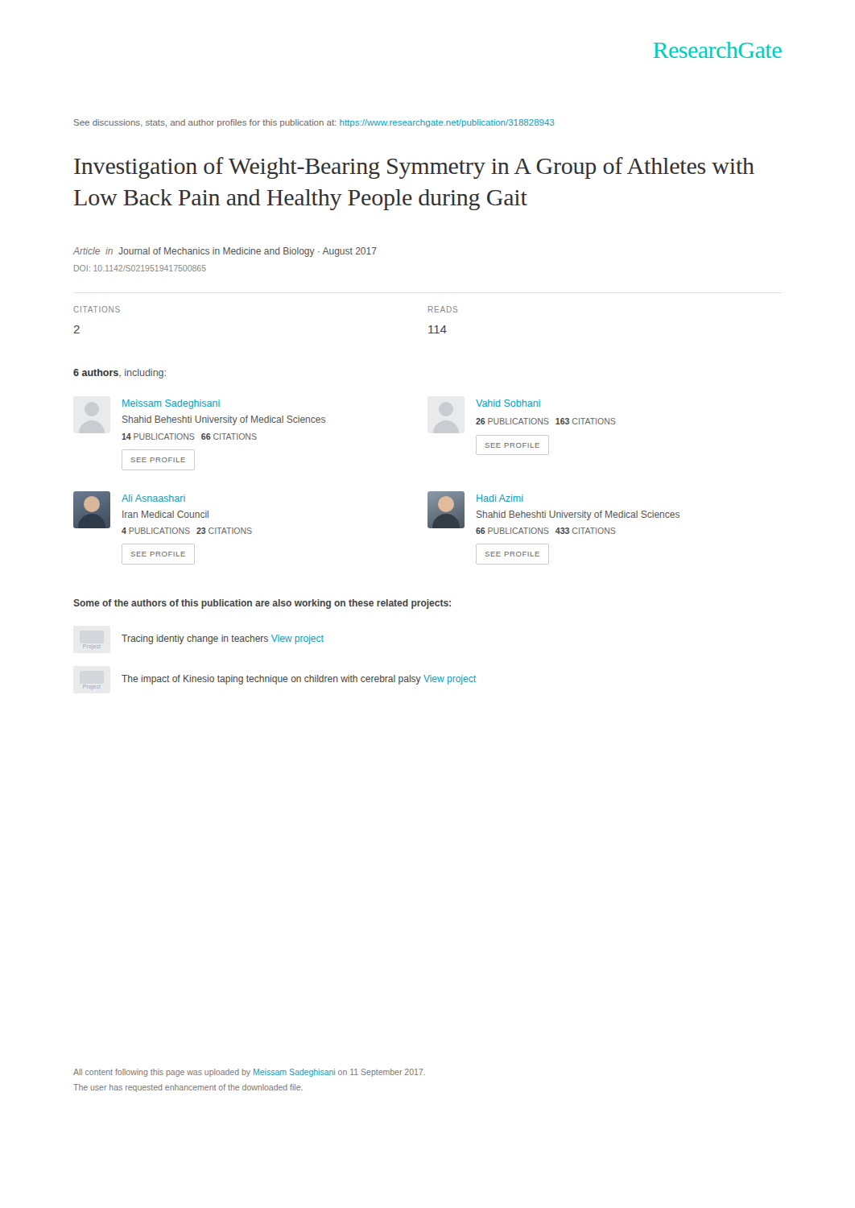ResearchGate
See discussions, stats, and author profiles for this publication at: https://www.researchgate.net/publication/318828943
Investigation of Weight-Bearing Symmetry in A Group of Athletes with Low Back Pain and Healthy People during Gait
Article in Journal of Mechanics in Medicine and Biology · August 2017
DOI: 10.1142/S0219519417500865
Citations
2
Reads
114
6 authors, including:
Meissam Sadeghisani
Shahid Beheshti University of Medical Sciences
14 PUBLICATIONS 66 CITATIONS
See Profile
Vahid Sobhani
26 PUBLICATIONS 163 CITATIONS
See Profile
Ali Asnaashari
Iran Medical Council
4 PUBLICATIONS 23 CITATIONS
See Profile
Hadi Azimi
Shahid Beheshti University of Medical Sciences
66 PUBLICATIONS 433 CITATIONS
See Profile
Some of the authors of this publication are also working on these related projects:
Project
Tracing identiy change in teachers View project
Project
The impact of Kinesio taping technique on children with cerebral palsy View project
All content following this page was uploaded by Meissam Sadeghisani on 11 September 2017.
The user has requested enhancement of the downloaded file.